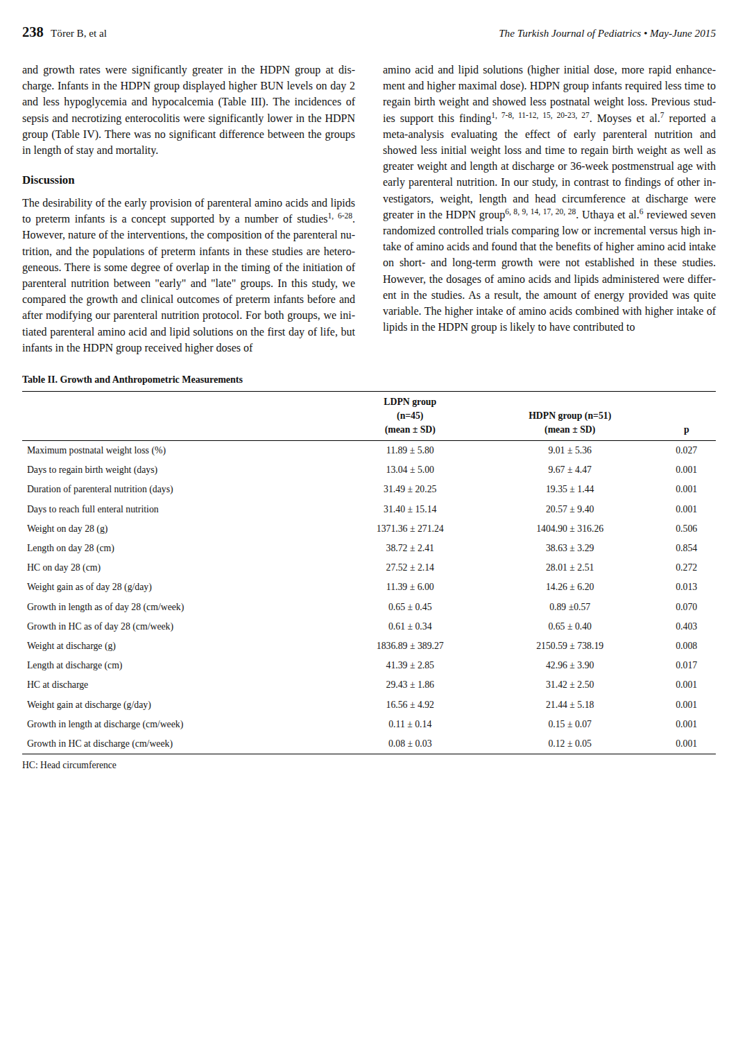238 Törer B, et al
The Turkish Journal of Pediatrics • May-June 2015
and growth rates were significantly greater in the HDPN group at discharge. Infants in the HDPN group displayed higher BUN levels on day 2 and less hypoglycemia and hypocalcemia (Table III). The incidences of sepsis and necrotizing enterocolitis were significantly lower in the HDPN group (Table IV). There was no significant difference between the groups in length of stay and mortality.
Discussion
The desirability of the early provision of parenteral amino acids and lipids to preterm infants is a concept supported by a number of studies1, 6-28. However, nature of the interventions, the composition of the parenteral nutrition, and the populations of preterm infants in these studies are heterogeneous. There is some degree of overlap in the timing of the initiation of parenteral nutrition between "early" and "late" groups. In this study, we compared the growth and clinical outcomes of preterm infants before and after modifying our parenteral nutrition protocol. For both groups, we initiated parenteral amino acid and lipid solutions on the first day of life, but infants in the HDPN group received higher doses of
amino acid and lipid solutions (higher initial dose, more rapid enhancement and higher maximal dose). HDPN group infants required less time to regain birth weight and showed less postnatal weight loss. Previous studies support this finding1, 7-8, 11-12, 15, 20-23, 27. Moyses et al.7 reported a meta-analysis evaluating the effect of early parenteral nutrition and showed less initial weight loss and time to regain birth weight as well as greater weight and length at discharge or 36-week postmenstrual age with early parenteral nutrition. In our study, in contrast to findings of other investigators, weight, length and head circumference at discharge were greater in the HDPN group6, 8, 9, 14, 17, 20, 28. Uthaya et al.6 reviewed seven randomized controlled trials comparing low or incremental versus high intake of amino acids and found that the benefits of higher amino acid intake on short- and long-term growth were not established in these studies. However, the dosages of amino acids and lipids administered were different in the studies. As a result, the amount of energy provided was quite variable. The higher intake of amino acids combined with higher intake of lipids in the HDPN group is likely to have contributed to
Table II. Growth and Anthropometric Measurements
| | LDPN group (n=45) (mean ± SD) | HDPN group (n=51) (mean ± SD) | p |
| --- | --- | --- | --- |
| Maximum postnatal weight loss (%) | 11.89 ± 5.80 | 9.01 ± 5.36 | 0.027 |
| Days to regain birth weight (days) | 13.04 ± 5.00 | 9.67 ± 4.47 | 0.001 |
| Duration of parenteral nutrition (days) | 31.49 ± 20.25 | 19.35 ± 1.44 | 0.001 |
| Days to reach full enteral nutrition | 31.40 ± 15.14 | 20.57 ± 9.40 | 0.001 |
| Weight on day 28 (g) | 1371.36 ± 271.24 | 1404.90 ± 316.26 | 0.506 |
| Length on day 28 (cm) | 38.72 ± 2.41 | 38.63 ± 3.29 | 0.854 |
| HC on day 28 (cm) | 27.52 ± 2.14 | 28.01 ± 2.51 | 0.272 |
| Weight gain as of day 28 (g/day) | 11.39 ± 6.00 | 14.26 ± 6.20 | 0.013 |
| Growth in length as of day 28 (cm/week) | 0.65 ± 0.45 | 0.89 ±0.57 | 0.070 |
| Growth in HC as of day 28 (cm/week) | 0.61 ± 0.34 | 0.65 ± 0.40 | 0.403 |
| Weight at discharge (g) | 1836.89 ± 389.27 | 2150.59 ± 738.19 | 0.008 |
| Length at discharge (cm) | 41.39 ± 2.85 | 42.96 ± 3.90 | 0.017 |
| HC at discharge | 29.43 ± 1.86 | 31.42 ± 2.50 | 0.001 |
| Weight gain at discharge (g/day) | 16.56 ± 4.92 | 21.44 ± 5.18 | 0.001 |
| Growth in length at discharge (cm/week) | 0.11 ± 0.14 | 0.15 ± 0.07 | 0.001 |
| Growth in HC at discharge (cm/week) | 0.08 ± 0.03 | 0.12 ± 0.05 | 0.001 |
HC: Head circumference